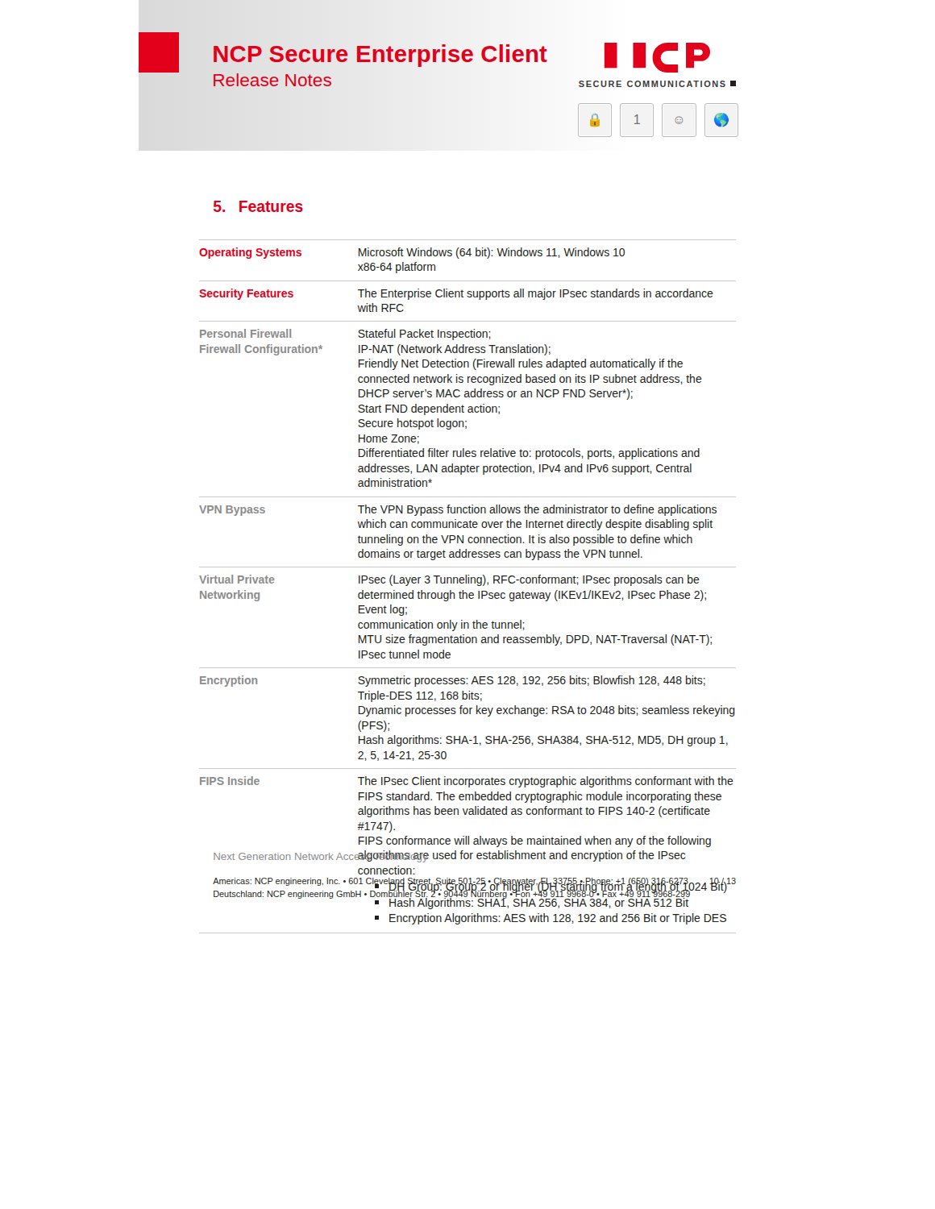NCP Secure Enterprise Client
Release Notes
SECURE COMMUNICATIONS
🔒
1
☺
🌎
5. Features
| Operating Systems | Microsoft Windows (64 bit): Windows 11, Windows 10 x86-64 platform |
| Security Features | The Enterprise Client supports all major IPsec standards in accordance with RFC |
| Personal Firewall Firewall Configuration* | Stateful Packet Inspection; IP-NAT (Network Address Translation); Friendly Net Detection (Firewall rules adapted automatically if the connected network is recognized based on its IP subnet address, the DHCP server’s MAC address or an NCP FND Server*); Start FND dependent action; Secure hotspot logon; Home Zone; Differentiated filter rules relative to: protocols, ports, applications and addresses, LAN adapter protection, IPv4 and IPv6 support, Central administration* |
| VPN Bypass | The VPN Bypass function allows the administrator to define applications which can communicate over the Internet directly despite disabling split tunneling on the VPN connection. It is also possible to define which domains or target addresses can bypass the VPN tunnel. |
| Virtual Private Networking | IPsec (Layer 3 Tunneling), RFC-conformant; IPsec proposals can be determined through the IPsec gateway (IKEv1/IKEv2, IPsec Phase 2); Event log; communication only in the tunnel; MTU size fragmentation and reassembly, DPD, NAT-Traversal (NAT-T); IPsec tunnel mode |
| Encryption | Symmetric processes: AES 128, 192, 256 bits; Blowfish 128, 448 bits; Triple-DES 112, 168 bits; Dynamic processes for key exchange: RSA to 2048 bits; seamless rekeying (PFS); Hash algorithms: SHA-1, SHA-256, SHA384, SHA-512, MD5, DH group 1, 2, 5, 14-21, 25-30 |
| FIPS Inside | The IPsec Client incorporates cryptographic algorithms conformant with the FIPS standard. The embedded cryptographic module incorporating these algorithms has been validated as conformant to FIPS 140-2 (certificate #1747). FIPS conformance will always be maintained when any of the following algorithms are used for establishment and encryption of the IPsec connection: DH Group: Group 2 or higher (DH starting from a length of 1024 Bit) Hash Algorithms: SHA1, SHA 256, SHA 384, or SHA 512 Bit Encryption Algorithms: AES with 128, 192 and 256 Bit or Triple DES |
Next Generation Network Access Technology
10 / 13 Americas: NCP engineering, Inc. • 601 Cleveland Street, Suite 501-25 • Clearwater, FL 33755 • Phone: +1 (650) 316-6273
Deutschland: NCP engineering GmbH • Dombühler Str. 2 • 90449 Nürnberg • Fon +49 911 9968-0 • Fax +49 911 9968-299